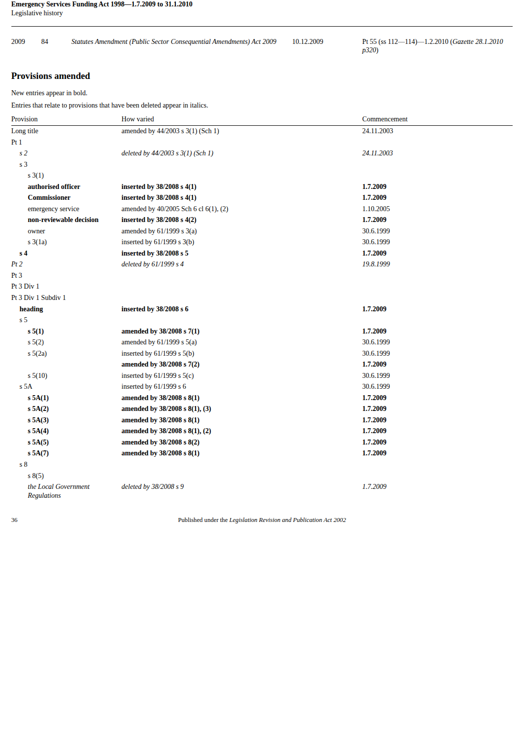Emergency Services Funding Act 1998—1.7.2009 to 31.1.2010
Legislative history
| 2009 | 84 | Statutes Amendment (Public Sector Consequential Amendments) Act 2009 | 10.12.2009 | Pt 55 (ss 112—114)—1.2.2010 ( Gazette 28.1.2010 p320 ) |
Provisions amended
New entries appear in bold.
Entries that relate to provisions that have been deleted appear in italics.
| Provision | How varied | Commencement |
| --- | --- | --- |
| Long title | amended by 44/2003 s 3(1) (Sch 1) | 24.11.2003 |
| Pt 1 | | |
| s 2 | deleted by 44/2003 s 3(1) (Sch 1) | 24.11.2003 |
| s 3 | | |
| s 3(1) | | |
| authorised officer | inserted by 38/2008 s 4(1) | 1.7.2009 |
| Commissioner | inserted by 38/2008 s 4(1) | 1.7.2009 |
| emergency service | amended by 40/2005 Sch 6 cl 6(1), (2) | 1.10.2005 |
| non-reviewable decision | inserted by 38/2008 s 4(2) | 1.7.2009 |
| owner | amended by 61/1999 s 3(a) | 30.6.1999 |
| s 3(1a) | inserted by 61/1999 s 3(b) | 30.6.1999 |
| s 4 | inserted by 38/2008 s 5 | 1.7.2009 |
| Pt 2 | deleted by 61/1999 s 4 | 19.8.1999 |
| Pt 3 | | |
| Pt 3 Div 1 | | |
| Pt 3 Div 1 Subdiv 1 | | |
| heading | inserted by 38/2008 s 6 | 1.7.2009 |
| s 5 | | |
| s 5(1) | amended by 38/2008 s 7(1) | 1.7.2009 |
| s 5(2) | amended by 61/1999 s 5(a) | 30.6.1999 |
| s 5(2a) | inserted by 61/1999 s 5(b) | 30.6.1999 |
| | amended by 38/2008 s 7(2) | 1.7.2009 |
| s 5(10) | inserted by 61/1999 s 5(c) | 30.6.1999 |
| s 5A | inserted by 61/1999 s 6 | 30.6.1999 |
| s 5A(1) | amended by 38/2008 s 8(1) | 1.7.2009 |
| s 5A(2) | amended by 38/2008 s 8(1), (3) | 1.7.2009 |
| s 5A(3) | amended by 38/2008 s 8(1) | 1.7.2009 |
| s 5A(4) | amended by 38/2008 s 8(1), (2) | 1.7.2009 |
| s 5A(5) | amended by 38/2008 s 8(2) | 1.7.2009 |
| s 5A(7) | amended by 38/2008 s 8(1) | 1.7.2009 |
| s 8 | | |
| s 8(5) | | |
| the Local Government Regulations | deleted by 38/2008 s 9 | 1.7.2009 |
36
Published under the Legislation Revision and Publication Act 2002